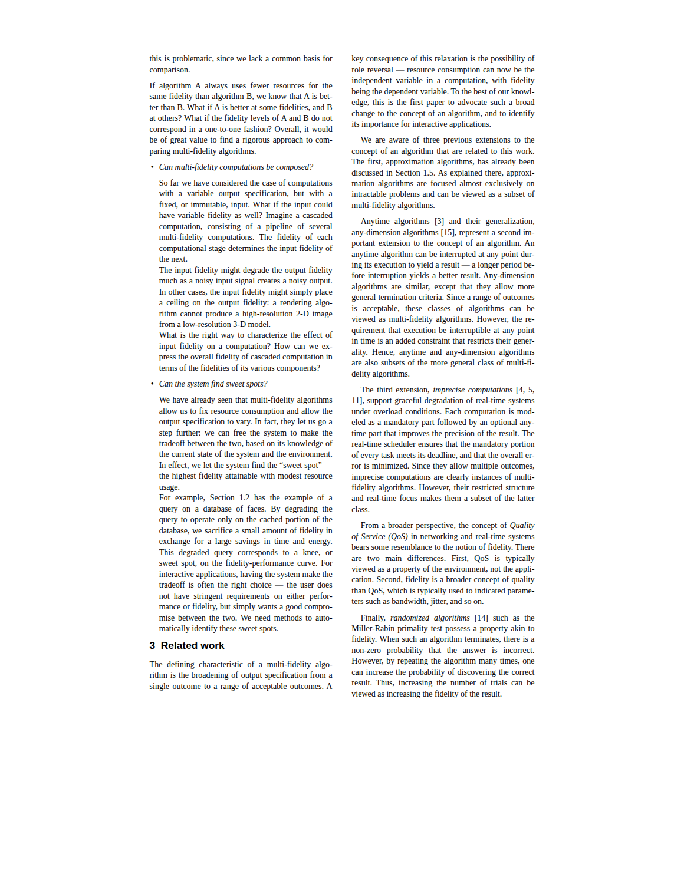this is problematic, since we lack a common basis for comparison.
If algorithm A always uses fewer resources for the same fidelity than algorithm B, we know that A is better than B. What if A is better at some fidelities, and B at others? What if the fidelity levels of A and B do not correspond in a one-to-one fashion? Overall, it would be of great value to find a rigorous approach to comparing multi-fidelity algorithms.
Can multi-fidelity computations be composed?
So far we have considered the case of computations with a variable output specification, but with a fixed, or immutable, input. What if the input could have variable fidelity as well? Imagine a cascaded computation, consisting of a pipeline of several multi-fidelity computations. The fidelity of each computational stage determines the input fidelity of the next.
The input fidelity might degrade the output fidelity much as a noisy input signal creates a noisy output. In other cases, the input fidelity might simply place a ceiling on the output fidelity: a rendering algorithm cannot produce a high-resolution 2-D image from a low-resolution 3-D model.
What is the right way to characterize the effect of input fidelity on a computation? How can we express the overall fidelity of cascaded computation in terms of the fidelities of its various components?
Can the system find sweet spots?
We have already seen that multi-fidelity algorithms allow us to fix resource consumption and allow the output specification to vary. In fact, they let us go a step further: we can free the system to make the tradeoff between the two, based on its knowledge of the current state of the system and the environment. In effect, we let the system find the “sweet spot” — the highest fidelity attainable with modest resource usage.
For example, Section 1.2 has the example of a query on a database of faces. By degrading the query to operate only on the cached portion of the database, we sacrifice a small amount of fidelity in exchange for a large savings in time and energy. This degraded query corresponds to a knee, or sweet spot, on the fidelity-performance curve. For interactive applications, having the system make the tradeoff is often the right choice — the user does not have stringent requirements on either performance or fidelity, but simply wants a good compromise between the two. We need methods to automatically identify these sweet spots.
3 Related work
The defining characteristic of a multi-fidelity algorithm is the broadening of output specification from a single outcome to a range of acceptable outcomes. A key consequence of this relaxation is the possibility of role reversal — resource consumption can now be the independent variable in a computation, with fidelity being the dependent variable. To the best of our knowledge, this is the first paper to advocate such a broad change to the concept of an algorithm, and to identify its importance for interactive applications.
We are aware of three previous extensions to the concept of an algorithm that are related to this work. The first, approximation algorithms, has already been discussed in Section 1.5. As explained there, approximation algorithms are focused almost exclusively on intractable problems and can be viewed as a subset of multi-fidelity algorithms.
Anytime algorithms [3] and their generalization, any-dimension algorithms [15], represent a second important extension to the concept of an algorithm. An anytime algorithm can be interrupted at any point during its execution to yield a result — a longer period before interruption yields a better result. Any-dimension algorithms are similar, except that they allow more general termination criteria. Since a range of outcomes is acceptable, these classes of algorithms can be viewed as multi-fidelity algorithms. However, the requirement that execution be interruptible at any point in time is an added constraint that restricts their generality. Hence, anytime and any-dimension algorithms are also subsets of the more general class of multi-fidelity algorithms.
The third extension, imprecise computations [4, 5, 11], support graceful degradation of real-time systems under overload conditions. Each computation is modeled as a mandatory part followed by an optional anytime part that improves the precision of the result. The real-time scheduler ensures that the mandatory portion of every task meets its deadline, and that the overall error is minimized. Since they allow multiple outcomes, imprecise computations are clearly instances of multi-fidelity algorithms. However, their restricted structure and real-time focus makes them a subset of the latter class.
From a broader perspective, the concept of Quality of Service (QoS) in networking and real-time systems bears some resemblance to the notion of fidelity. There are two main differences. First, QoS is typically viewed as a property of the environment, not the application. Second, fidelity is a broader concept of quality than QoS, which is typically used to indicated parameters such as bandwidth, jitter, and so on.
Finally, randomized algorithms [14] such as the Miller-Rabin primality test possess a property akin to fidelity. When such an algorithm terminates, there is a non-zero probability that the answer is incorrect. However, by repeating the algorithm many times, one can increase the probability of discovering the correct result. Thus, increasing the number of trials can be viewed as increasing the fidelity of the result.